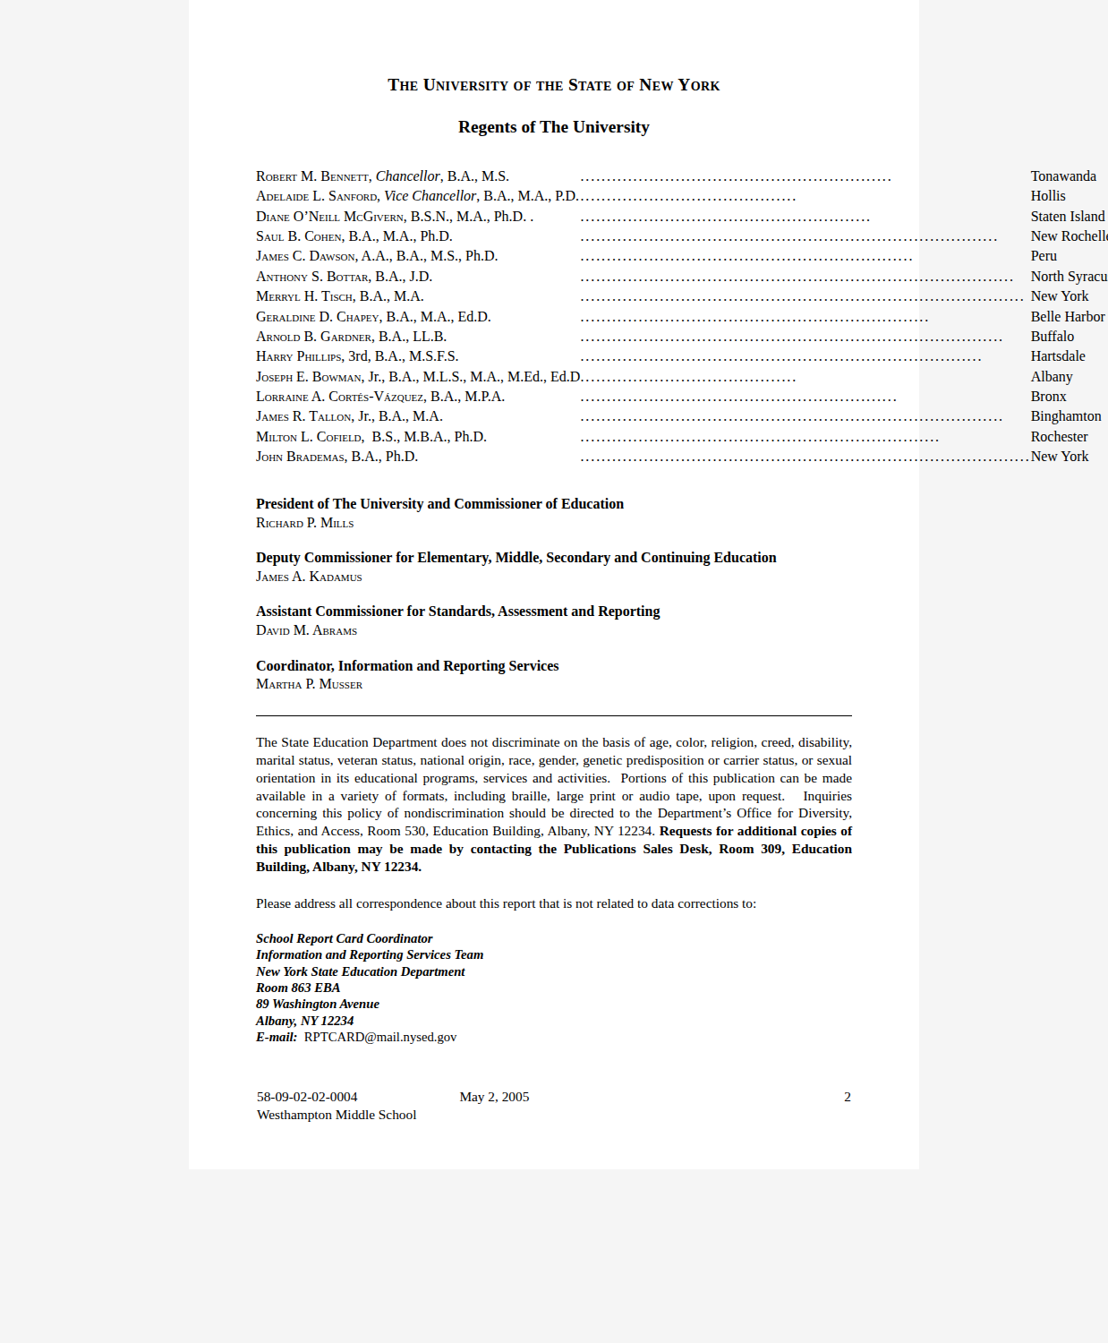The University of the State of New York
Regents of The University
| Robert M. Bennett , Chancellor , B.A., M.S. | ........................................................... | Tonawanda |
| Adelaide L. Sanford , Vice Chancellor , B.A., M.A., P.D. | ......................................... | Hollis |
| Diane O’Neill McGivern , B.S.N., M.A., Ph.D. . | ....................................................... | Staten Island |
| Saul B. Cohen , B.A., M.A., Ph.D. | ............................................................................... | New Rochelle |
| James C. Dawson , A.A., B.A., M.S., Ph.D. | ............................................................... | Peru |
| Anthony S. Bottar , B.A., J.D. | .................................................................................. | North Syracuse |
| Merryl H. Tisch , B.A., M.A. | .................................................................................... | New York |
| Geraldine D. Chapey , B.A., M.A., Ed.D. | .................................................................. | Belle Harbor |
| Arnold B. Gardner , B.A., LL.B. | ................................................................................ | Buffalo |
| Harry Phillips , 3rd, B.A., M.S.F.S. | ............................................................................ | Hartsdale |
| Joseph E. Bowman , Jr., B.A., M.L.S., M.A., M.Ed., Ed.D | ......................................... | Albany |
| Lorraine A. Cortés-Vázquez , B.A., M.P.A. | ............................................................ | Bronx |
| James R. Tallon , Jr., B.A., M.A. | ................................................................................ | Binghamton |
| Milton L. Cofield , B.S., M.B.A., Ph.D. | .................................................................... | Rochester |
| John Brademas , B.A., Ph.D. | ..................................................................................... | New York |
President of The University and Commissioner of Education
Richard P. Mills
Deputy Commissioner for Elementary, Middle, Secondary and Continuing Education
James A. Kadamus
Assistant Commissioner for Standards, Assessment and Reporting
David M. Abrams
Coordinator, Information and Reporting Services
Martha P. Musser
The State Education Department does not discriminate on the basis of age, color, religion, creed, disability, marital status, veteran status, national origin, race, gender, genetic predisposition or carrier status, or sexual orientation in its educational programs, services and activities. Portions of this publication can be made available in a variety of formats, including braille, large print or audio tape, upon request. Inquiries concerning this policy of nondiscrimination should be directed to the Department’s Office for Diversity, Ethics, and Access, Room 530, Education Building, Albany, NY 12234. Requests for additional copies of this publication may be made by contacting the Publications Sales Desk, Room 309, Education Building, Albany, NY 12234.
Please address all correspondence about this report that is not related to data corrections to:
School Report Card Coordinator
Information and Reporting Services Team
New York State Education Department
Room 863 EBA
89 Washington Avenue
Albany, NY 12234
E-mail: RPTCARD@mail.nysed.gov
| 58-09-02-02-0004 Westhampton Middle School | May 2, 2005 | 2 |